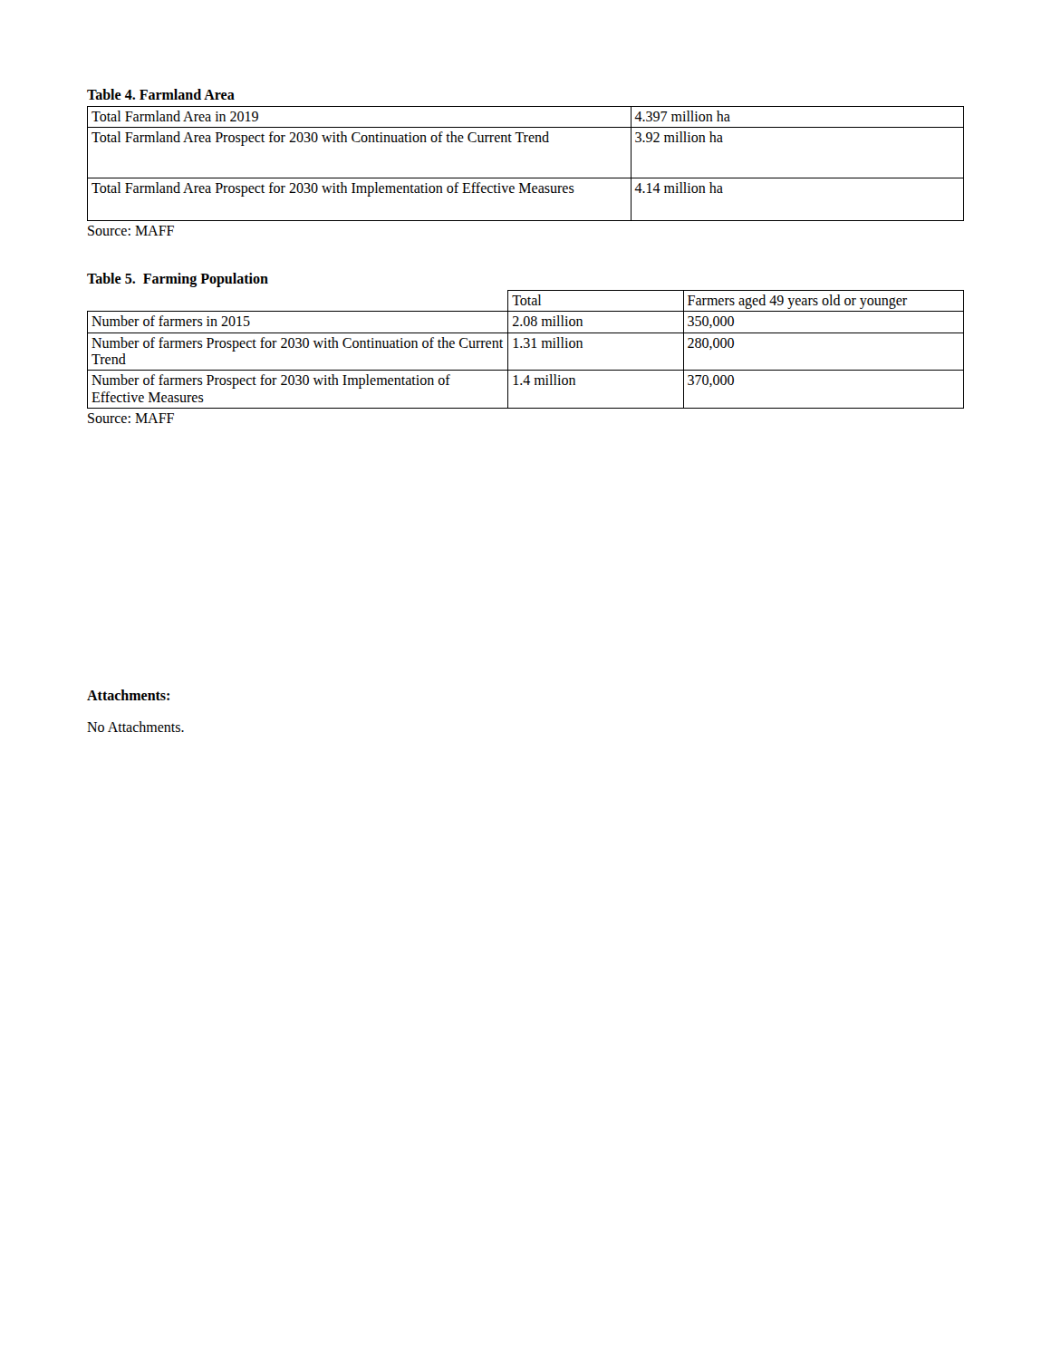Table 4. Farmland Area
| Total Farmland Area in 2019 | 4.397 million ha |
| Total Farmland Area Prospect for 2030 with Continuation of the Current Trend | 3.92 million ha |
| Total Farmland Area Prospect for 2030 with Implementation of Effective Measures | 4.14 million ha |
Source: MAFF
Table 5. Farming Population
| | Total | Farmers aged 49 years old or younger |
| Number of farmers in 2015 | 2.08 million | 350,000 |
| Number of farmers Prospect for 2030 with Continuation of the Current Trend | 1.31 million | 280,000 |
| Number of farmers Prospect for 2030 with Implementation of Effective Measures | 1.4 million | 370,000 |
Source: MAFF
Attachments:
No Attachments.